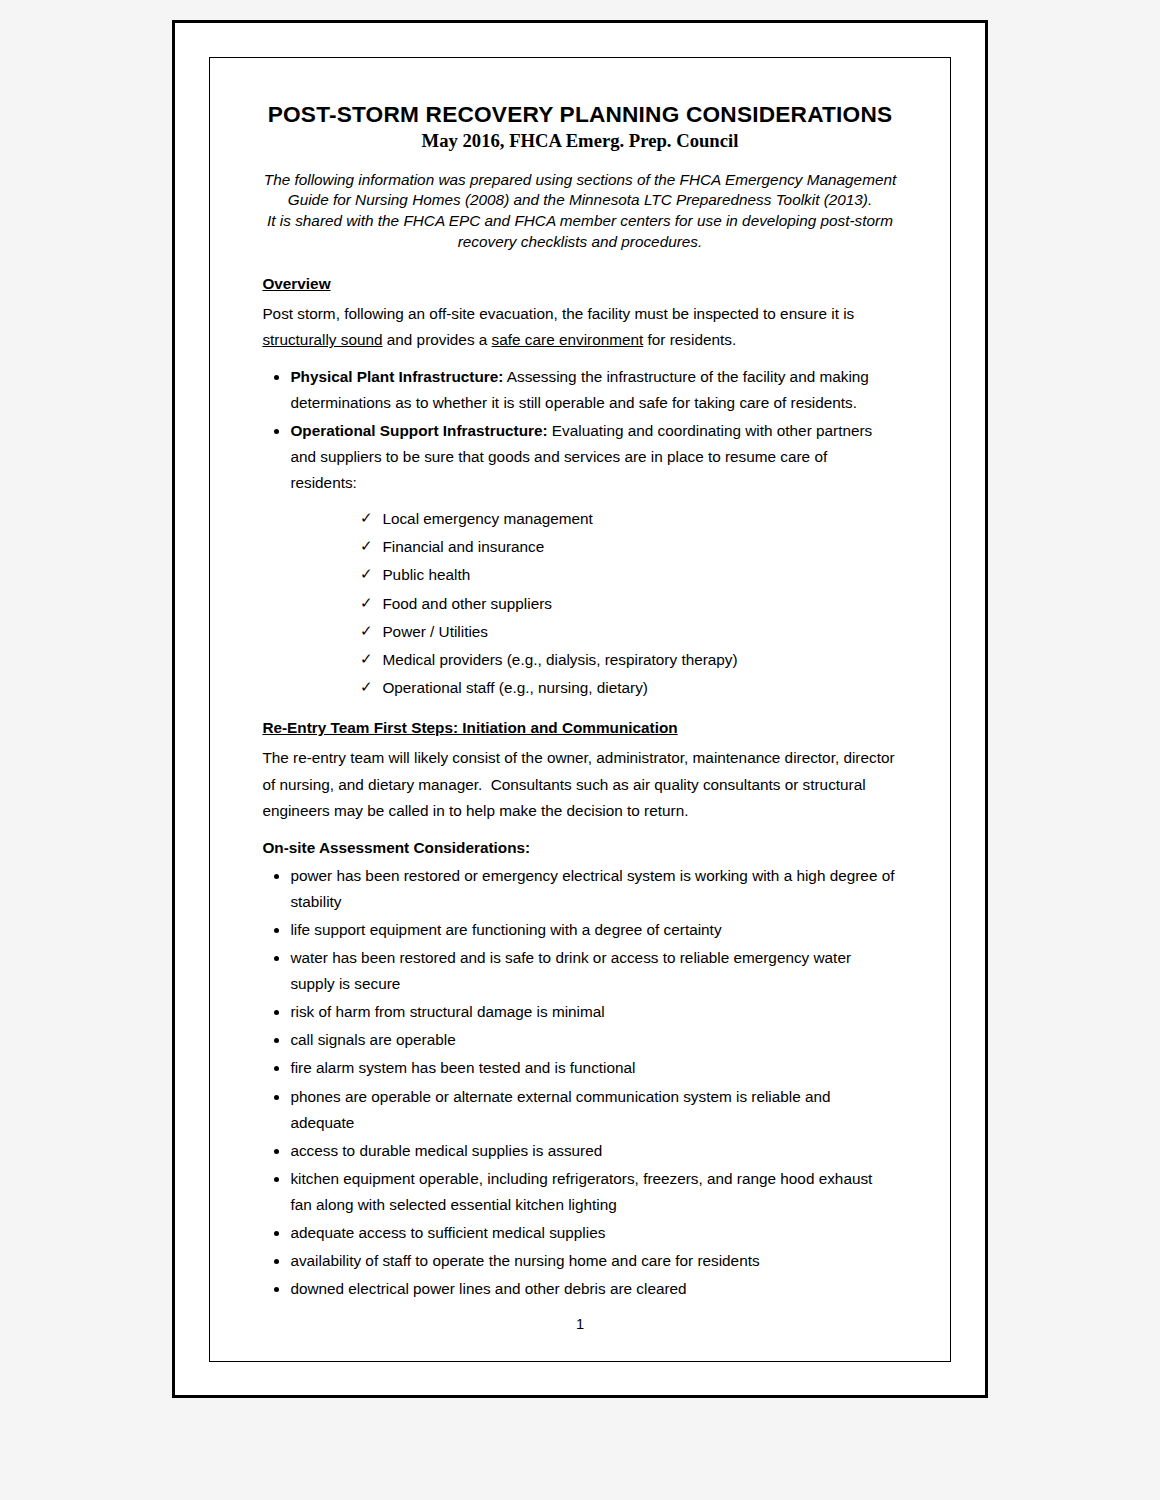POST-STORM RECOVERY PLANNING CONSIDERATIONS
May 2016, FHCA Emerg. Prep. Council
The following information was prepared using sections of the FHCA Emergency Management
Guide for Nursing Homes (2008) and the Minnesota LTC Preparedness Toolkit (2013).
It is shared with the FHCA EPC and FHCA member centers for use in developing post-storm
recovery checklists and procedures.
Overview
Post storm, following an off-site evacuation, the facility must be inspected to ensure it is structurally sound and provides a safe care environment for residents.
Physical Plant Infrastructure: Assessing the infrastructure of the facility and making determinations as to whether it is still operable and safe for taking care of residents.
Operational Support Infrastructure: Evaluating and coordinating with other partners and suppliers to be sure that goods and services are in place to resume care of residents:
Local emergency management
Financial and insurance
Public health
Food and other suppliers
Power / Utilities
Medical providers (e.g., dialysis, respiratory therapy)
Operational staff (e.g., nursing, dietary)
Re-Entry Team First Steps: Initiation and Communication
The re-entry team will likely consist of the owner, administrator, maintenance director, director of nursing, and dietary manager. Consultants such as air quality consultants or structural engineers may be called in to help make the decision to return.
On-site Assessment Considerations:
power has been restored or emergency electrical system is working with a high degree of stability
life support equipment are functioning with a degree of certainty
water has been restored and is safe to drink or access to reliable emergency water supply is secure
risk of harm from structural damage is minimal
call signals are operable
fire alarm system has been tested and is functional
phones are operable or alternate external communication system is reliable and adequate
access to durable medical supplies is assured
kitchen equipment operable, including refrigerators, freezers, and range hood exhaust fan along with selected essential kitchen lighting
adequate access to sufficient medical supplies
availability of staff to operate the nursing home and care for residents
downed electrical power lines and other debris are cleared
1